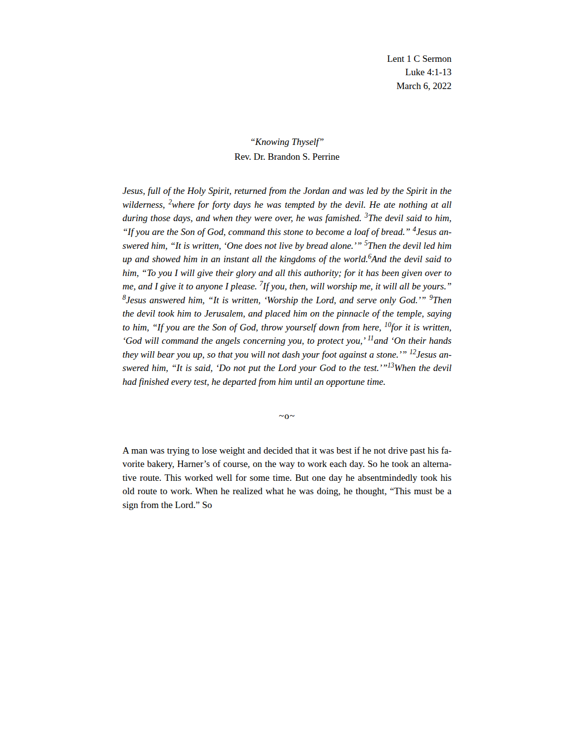Lent 1 C Sermon
Luke 4:1-13
March 6, 2022
“Knowing Thyself”
Rev. Dr. Brandon S. Perrine
Jesus, full of the Holy Spirit, returned from the Jordan and was led by the Spirit in the wilderness, 2where for forty days he was tempted by the devil. He ate nothing at all during those days, and when they were over, he was famished. 3The devil said to him, “If you are the Son of God, command this stone to become a loaf of bread.” 4Jesus answered him, “It is written, ‘One does not live by bread alone.’” 5Then the devil led him up and showed him in an instant all the kingdoms of the world.6And the devil said to him, “To you I will give their glory and all this authority; for it has been given over to me, and I give it to anyone I please. 7If you, then, will worship me, it will all be yours.” 8Jesus answered him, “It is written, ‘Worship the Lord, and serve only God.’” 9Then the devil took him to Jerusalem, and placed him on the pinnacle of the temple, saying to him, “If you are the Son of God, throw yourself down from here, 10for it is written, ‘God will command the angels concerning you, to protect you,’ 11and ‘On their hands they will bear you up, so that you will not dash your foot against a stone.’” 12Jesus answered him, “It is said, ‘Do not put the Lord your God to the test.’”13When the devil had finished every test, he departed from him until an opportune time.
~o~
A man was trying to lose weight and decided that it was best if he not drive past his favorite bakery, Harner’s of course, on the way to work each day. So he took an alternative route. This worked well for some time. But one day he absentmindedly took his old route to work. When he realized what he was doing, he thought, “This must be a sign from the Lord.” So